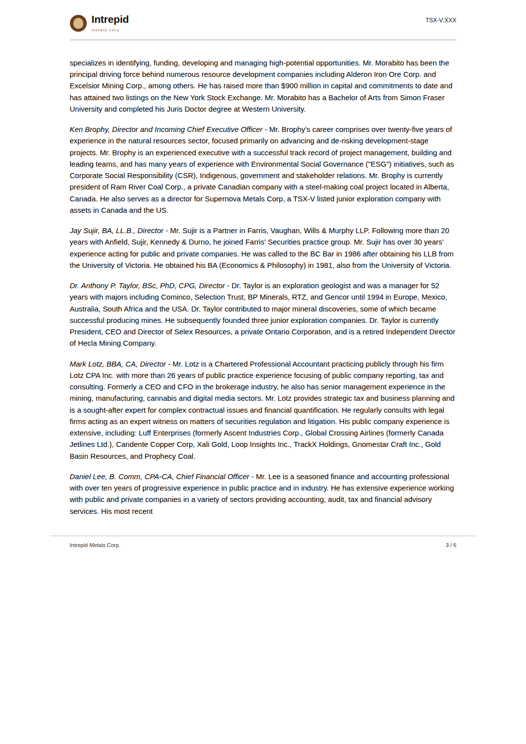Intrepid
metals corp
TSX-V:XXX
specializes in identifying, funding, developing and managing high-potential opportunities. Mr. Morabito has been the principal driving force behind numerous resource development companies including Alderon Iron Ore Corp. and Excelsior Mining Corp., among others. He has raised more than $900 million in capital and commitments to date and has attained two listings on the New York Stock Exchange. Mr. Morabito has a Bachelor of Arts from Simon Fraser University and completed his Juris Doctor degree at Western University.
Ken Brophy, Director and Incoming Chief Executive Officer - Mr. Brophy's career comprises over twenty-five years of experience in the natural resources sector, focused primarily on advancing and de-risking development-stage projects. Mr. Brophy is an experienced executive with a successful track record of project management, building and leading teams, and has many years of experience with Environmental Social Governance ("ESG") initiatives, such as Corporate Social Responsibility (CSR), Indigenous, government and stakeholder relations. Mr. Brophy is currently president of Ram River Coal Corp., a private Canadian company with a steel-making coal project located in Alberta, Canada. He also serves as a director for Supernova Metals Corp, a TSX-V listed junior exploration company with assets in Canada and the US.
Jay Sujir, BA, LL.B., Director - Mr. Sujir is a Partner in Farris, Vaughan, Wills & Murphy LLP. Following more than 20 years with Anfield, Sujir, Kennedy & Durno, he joined Farris' Securities practice group. Mr. Sujir has over 30 years' experience acting for public and private companies. He was called to the BC Bar in 1986 after obtaining his LLB from the University of Victoria. He obtained his BA (Economics & Philosophy) in 1981, also from the University of Victoria.
Dr. Anthony P. Taylor, BSc, PhD, CPG, Director - Dr. Taylor is an exploration geologist and was a manager for 52 years with majors including Cominco, Selection Trust, BP Minerals, RTZ, and Gencor until 1994 in Europe, Mexico, Australia, South Africa and the USA. Dr. Taylor contributed to major mineral discoveries, some of which became successful producing mines. He subsequently founded three junior exploration companies. Dr. Taylor is currently President, CEO and Director of Selex Resources, a private Ontario Corporation, and is a retired Independent Director of Hecla Mining Company.
Mark Lotz, BBA, CA, Director - Mr. Lotz is a Chartered Professional Accountant practicing publicly through his firm Lotz CPA Inc. with more than 26 years of public practice experience focusing of public company reporting, tax and consulting. Formerly a CEO and CFO in the brokerage industry, he also has senior management experience in the mining, manufacturing, cannabis and digital media sectors. Mr. Lotz provides strategic tax and business planning and is a sought-after expert for complex contractual issues and financial quantification. He regularly consults with legal firms acting as an expert witness on matters of securities regulation and litigation. His public company experience is extensive, including: Luff Enterprises (formerly Ascent Industries Corp., Global Crossing Airlines (formerly Canada Jetlines Ltd.), Candente Copper Corp, Xali Gold, Loop Insights Inc., TrackX Holdings, Gnomestar Craft Inc., Gold Basin Resources, and Prophecy Coal.
Daniel Lee, B. Comm, CPA-CA, Chief Financial Officer - Mr. Lee is a seasoned finance and accounting professional with over ten years of progressive experience in public practice and in industry. He has extensive experience working with public and private companies in a variety of sectors providing accounting, audit, tax and financial advisory services. His most recent
Intrepid Metals Corp. 3 / 6